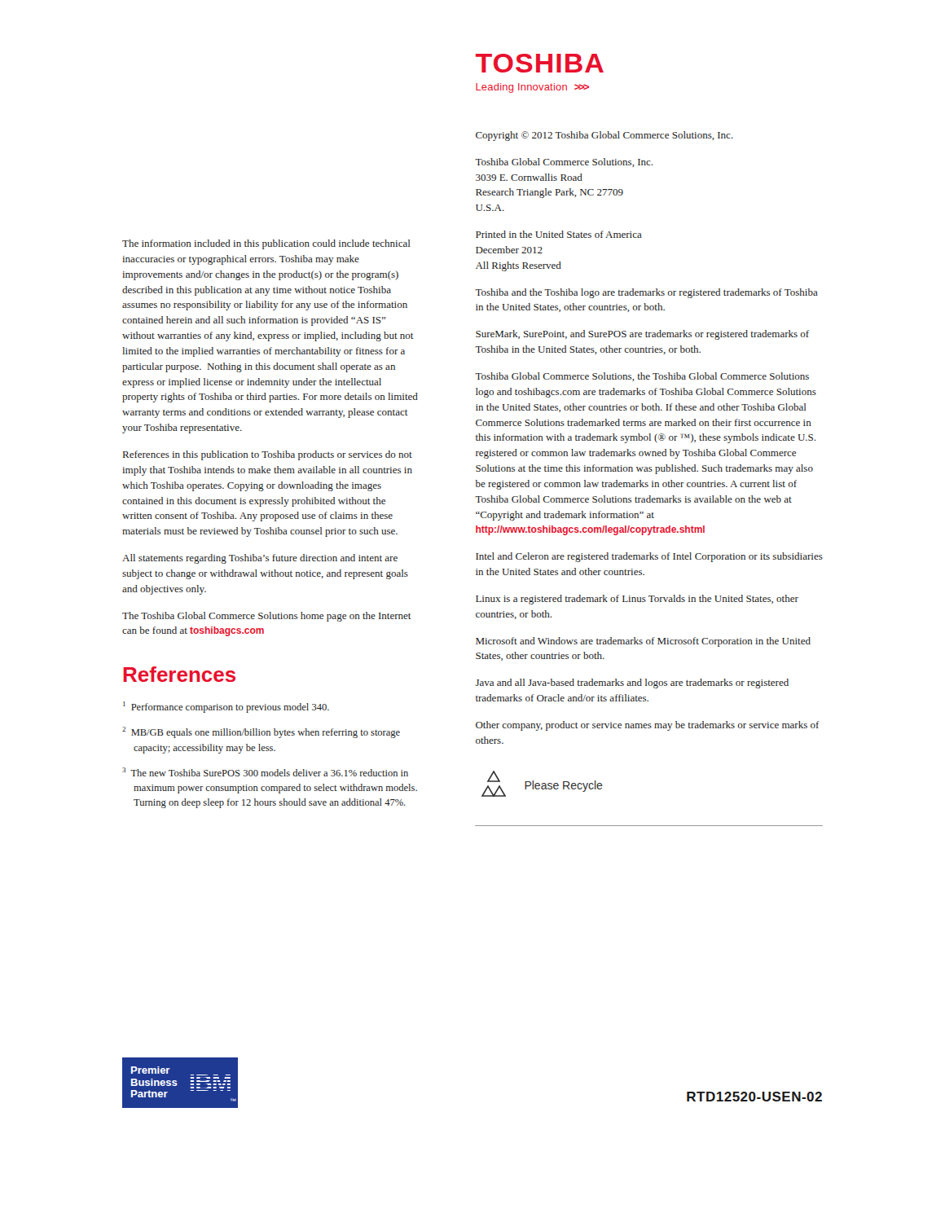The information included in this publication could include technical inaccuracies or typographical errors. Toshiba may make improvements and/or changes in the product(s) or the program(s) described in this publication at any time without notice Toshiba assumes no responsibility or liability for any use of the information contained herein and all such information is provided “AS IS” without warranties of any kind, express or implied, including but not limited to the implied warranties of merchantability or fitness for a particular purpose. Nothing in this document shall operate as an express or implied license or indemnity under the intellectual property rights of Toshiba or third parties. For more details on limited warranty terms and conditions or extended warranty, please contact your Toshiba representative.
References in this publication to Toshiba products or services do not imply that Toshiba intends to make them available in all countries in which Toshiba operates. Copying or downloading the images contained in this document is expressly prohibited without the written consent of Toshiba. Any proposed use of claims in these materials must be reviewed by Toshiba counsel prior to such use.
All statements regarding Toshiba’s future direction and intent are subject to change or withdrawal without notice, and represent goals and objectives only.
The Toshiba Global Commerce Solutions home page on the Internet can be found at toshibagcs.com
References
1 Performance comparison to previous model 340.
2 MB/GB equals one million/billion bytes when referring to storage capacity; accessibility may be less.
3 The new Toshiba SurePOS 300 models deliver a 36.1% reduction in maximum power consumption compared to select withdrawn models. Turning on deep sleep for 12 hours should save an additional 47%.
TOSHIBA
Leading Innovation >>>
Copyright © 2012 Toshiba Global Commerce Solutions, Inc.
Toshiba Global Commerce Solutions, Inc.
3039 E. Cornwallis Road
Research Triangle Park, NC 27709
U.S.A.
Printed in the United States of America
December 2012
All Rights Reserved
Toshiba and the Toshiba logo are trademarks or registered trademarks of Toshiba in the United States, other countries, or both.
SureMark, SurePoint, and SurePOS are trademarks or registered trademarks of Toshiba in the United States, other countries, or both.
Toshiba Global Commerce Solutions, the Toshiba Global Commerce Solutions logo and toshibagcs.com are trademarks of Toshiba Global Commerce Solutions in the United States, other countries or both. If these and other Toshiba Global Commerce Solutions trademarked terms are marked on their first occurrence in this information with a trademark symbol (® or ™), these symbols indicate U.S. registered or common law trademarks owned by Toshiba Global Commerce Solutions at the time this information was published. Such trademarks may also be registered or common law trademarks in other countries. A current list of Toshiba Global Commerce Solutions trademarks is available on the web at “Copyright and trademark information” at http://www.toshibagcs.com/legal/copytrade.shtml
Intel and Celeron are registered trademarks of Intel Corporation or its subsidiaries in the United States and other countries.
Linux is a registered trademark of Linus Torvalds in the United States, other countries, or both.
Microsoft and Windows are trademarks of Microsoft Corporation in the United States, other countries or both.
Java and all Java-based trademarks and logos are trademarks or registered trademarks of Oracle and/or its affiliates.
Other company, product or service names may be trademarks or service marks of others.
Please Recycle
Premier Business Partner
IBM ™
RTD12520-USEN-02